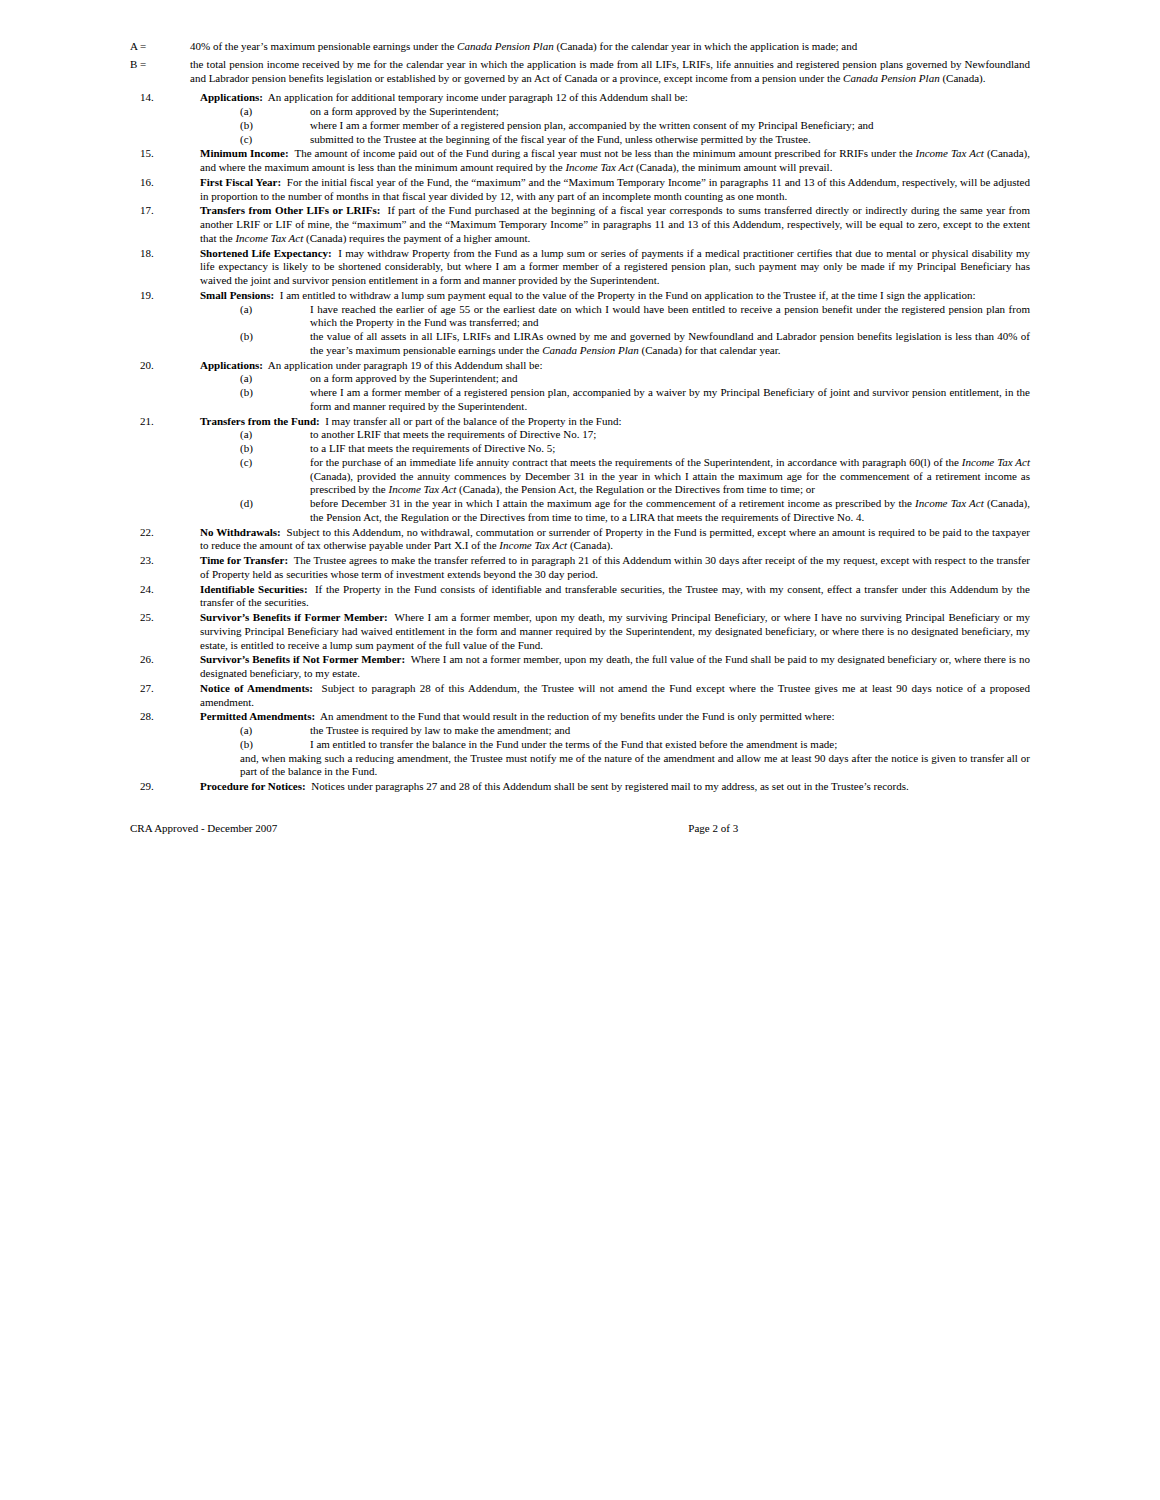| A = | 40% of the year’s maximum pensionable earnings under the Canada Pension Plan (Canada) for the calendar year in which the application is made; and |
| B = | the total pension income received by me for the calendar year in which the application is made from all LIFs, LRIFs, life annuities and registered pension plans governed by Newfoundland and Labrador pension benefits legislation or established by or governed by an Act of Canada or a province, except income from a pension under the Canada Pension Plan (Canada). |
14. Applications: An application for additional temporary income under paragraph 12 of this Addendum shall be:
(a)
on a form approved by the Superintendent;
(b)
where I am a former member of a registered pension plan, accompanied by the written consent of my Principal Beneficiary; and
(c)
submitted to the Trustee at the beginning of the fiscal year of the Fund, unless otherwise permitted by the Trustee.
15. Minimum Income: The amount of income paid out of the Fund during a fiscal year must not be less than the minimum amount prescribed for RRIFs under the Income Tax Act (Canada), and where the maximum amount is less than the minimum amount required by the Income Tax Act (Canada), the minimum amount will prevail.
16. First Fiscal Year: For the initial fiscal year of the Fund, the “maximum” and the “Maximum Temporary Income” in paragraphs 11 and 13 of this Addendum, respectively, will be adjusted in proportion to the number of months in that fiscal year divided by 12, with any part of an incomplete month counting as one month.
17. Transfers from Other LIFs or LRIFs: If part of the Fund purchased at the beginning of a fiscal year corresponds to sums transferred directly or indirectly during the same year from another LRIF or LIF of mine, the “maximum” and the “Maximum Temporary Income” in paragraphs 11 and 13 of this Addendum, respectively, will be equal to zero, except to the extent that the Income Tax Act (Canada) requires the payment of a higher amount.
18. Shortened Life Expectancy: I may withdraw Property from the Fund as a lump sum or series of payments if a medical practitioner certifies that due to mental or physical disability my life expectancy is likely to be shortened considerably, but where I am a former member of a registered pension plan, such payment may only be made if my Principal Beneficiary has waived the joint and survivor pension entitlement in a form and manner provided by the Superintendent.
19. Small Pensions: I am entitled to withdraw a lump sum payment equal to the value of the Property in the Fund on application to the Trustee if, at the time I sign the application:
(a)
I have reached the earlier of age 55 or the earliest date on which I would have been entitled to receive a pension benefit under the registered pension plan from which the Property in the Fund was transferred; and
(b)
the value of all assets in all LIFs, LRIFs and LIRAs owned by me and governed by Newfoundland and Labrador pension benefits legislation is less than 40% of the year’s maximum pensionable earnings under the Canada Pension Plan (Canada) for that calendar year.
20. Applications: An application under paragraph 19 of this Addendum shall be:
(a)
on a form approved by the Superintendent; and
(b)
where I am a former member of a registered pension plan, accompanied by a waiver by my Principal Beneficiary of joint and survivor pension entitlement, in the form and manner required by the Superintendent.
21. Transfers from the Fund: I may transfer all or part of the balance of the Property in the Fund:
(a)
to another LRIF that meets the requirements of Directive No. 17;
(b)
to a LIF that meets the requirements of Directive No. 5;
(c)
for the purchase of an immediate life annuity contract that meets the requirements of the Superintendent, in accordance with paragraph 60(l) of the Income Tax Act (Canada), provided the annuity commences by December 31 in the year in which I attain the maximum age for the commencement of a retirement income as prescribed by the Income Tax Act (Canada), the Pension Act, the Regulation or the Directives from time to time; or
(d)
before December 31 in the year in which I attain the maximum age for the commencement of a retirement income as prescribed by the Income Tax Act (Canada), the Pension Act, the Regulation or the Directives from time to time, to a LIRA that meets the requirements of Directive No. 4.
22. No Withdrawals: Subject to this Addendum, no withdrawal, commutation or surrender of Property in the Fund is permitted, except where an amount is required to be paid to the taxpayer to reduce the amount of tax otherwise payable under Part X.I of the Income Tax Act (Canada).
23. Time for Transfer: The Trustee agrees to make the transfer referred to in paragraph 21 of this Addendum within 30 days after receipt of the my request, except with respect to the transfer of Property held as securities whose term of investment extends beyond the 30 day period.
24. Identifiable Securities: If the Property in the Fund consists of identifiable and transferable securities, the Trustee may, with my consent, effect a transfer under this Addendum by the transfer of the securities.
25. Survivor’s Benefits if Former Member: Where I am a former member, upon my death, my surviving Principal Beneficiary, or where I have no surviving Principal Beneficiary or my surviving Principal Beneficiary had waived entitlement in the form and manner required by the Superintendent, my designated beneficiary, or where there is no designated beneficiary, my estate, is entitled to receive a lump sum payment of the full value of the Fund.
26. Survivor’s Benefits if Not Former Member: Where I am not a former member, upon my death, the full value of the Fund shall be paid to my designated beneficiary or, where there is no designated beneficiary, to my estate.
27. Notice of Amendments: Subject to paragraph 28 of this Addendum, the Trustee will not amend the Fund except where the Trustee gives me at least 90 days notice of a proposed amendment.
28. Permitted Amendments: An amendment to the Fund that would result in the reduction of my benefits under the Fund is only permitted where:
(a)
the Trustee is required by law to make the amendment; and
(b)
I am entitled to transfer the balance in the Fund under the terms of the Fund that existed before the amendment is made;
and, when making such a reducing amendment, the Trustee must notify me of the nature of the amendment and allow me at least 90 days after the notice is given to transfer all or part of the balance in the Fund.
29. Procedure for Notices: Notices under paragraphs 27 and 28 of this Addendum shall be sent by registered mail to my address, as set out in the Trustee’s records.
CRA Approved - December 2007
Page 2 of 3